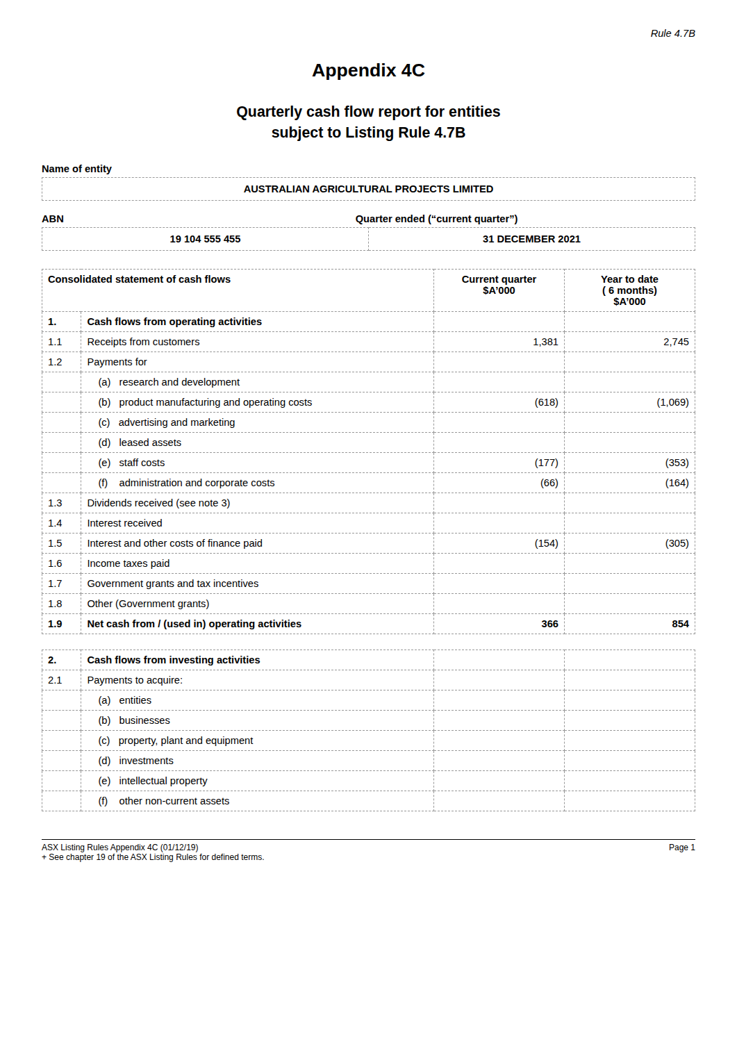Rule 4.7B
Appendix 4C
Quarterly cash flow report for entities
subject to Listing Rule 4.7B
Name of entity
| AUSTRALIAN AGRICULTURAL PROJECTS LIMITED |
ABN Quarter ended (“current quarter”)
| 19 104 555 455 | 31 DECEMBER 2021 |
| Consolidated statement of cash flows | Current quarter $A’000 | Year to date ( 6 months) $A’000 |
| --- | --- | --- |
| 1. | Cash flows from operating activities | | |
| 1.1 | Receipts from customers | 1,381 | 2,745 |
| 1.2 | Payments for | | |
| | (a) research and development | | |
| | (b) product manufacturing and operating costs | (618) | (1,069) |
| | (c) advertising and marketing | | |
| | (d) leased assets | | |
| | (e) staff costs | (177) | (353) |
| | (f) administration and corporate costs | (66) | (164) |
| 1.3 | Dividends received (see note 3) | | |
| 1.4 | Interest received | | |
| 1.5 | Interest and other costs of finance paid | (154) | (305) |
| 1.6 | Income taxes paid | | |
| 1.7 | Government grants and tax incentives | | |
| 1.8 | Other (Government grants) | | |
| 1.9 | Net cash from / (used in) operating activities | 366 | 854 |
| 2. | Cash flows from investing activities | | |
| 2.1 | Payments to acquire: | | |
| | (a) entities | | |
| | (b) businesses | | |
| | (c) property, plant and equipment | | |
| | (d) investments | | |
| | (e) intellectual property | | |
| | (f) other non-current assets | | |
ASX Listing Rules Appendix 4C (01/12/19)
+ See chapter 19 of the ASX Listing Rules for defined terms.
Page 1